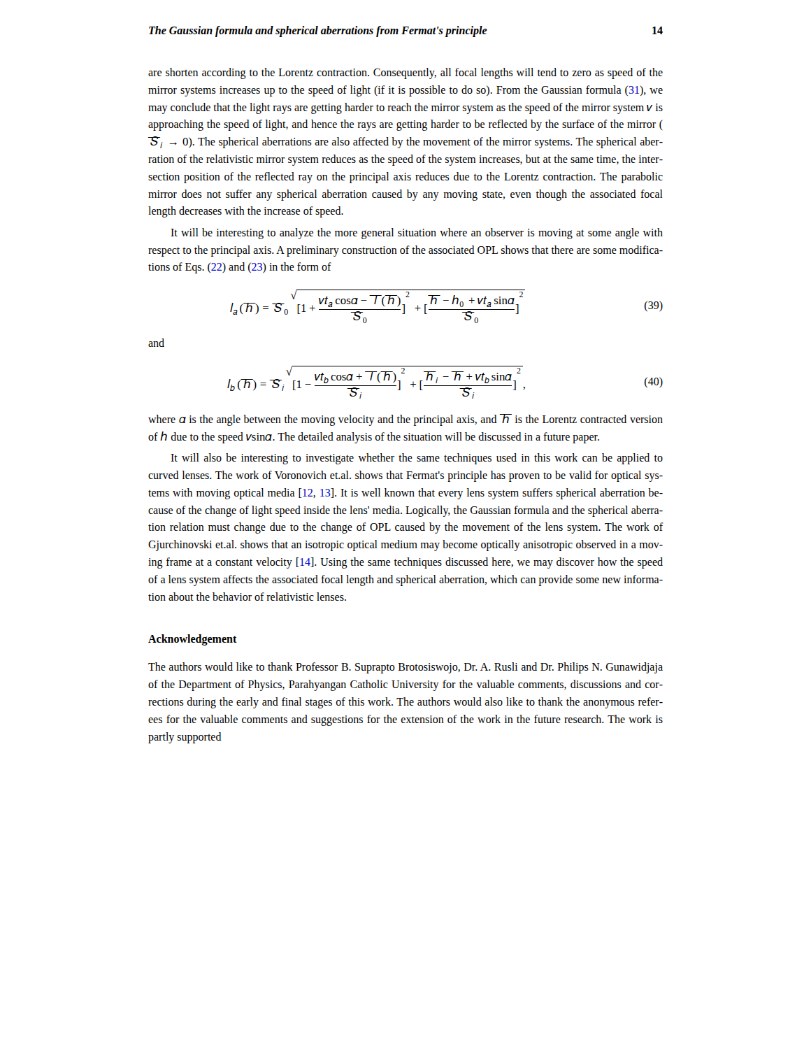The Gaussian formula and spherical aberrations from Fermat's principle 14
are shorten according to the Lorentz contraction. Consequently, all focal lengths will tend to zero as speed of the mirror systems increases up to the speed of light (if it is possible to do so). From the Gaussian formula (31), we may conclude that the light rays are getting harder to reach the mirror system as the speed of the mirror system v is approaching the speed of light, and hence the rays are getting harder to be reflected by the surface of the mirror (S―i→0). The spherical aberrations are also affected by the movement of the mirror systems. The spherical aberration of the relativistic mirror system reduces as the speed of the system increases, but at the same time, the intersection position of the reflected ray on the principal axis reduces due to the Lorentz contraction. The parabolic mirror does not suffer any spherical aberration caused by any moving state, even though the associated focal length decreases with the increase of speed.
It will be interesting to analyze the more general situation where an observer is moving at some angle with respect to the principal axis. A preliminary construction of the associated OPL shows that there are some modifications of Eqs. (22) and (23) in the form of
la (h―) = S―0 [ 1+ vtacos⁡α−l―(h―) S―0 ] 2 + [ h―−h0+vtasin⁡α S―0 ] 2
(39)
and
lb (h―) = S―i [ 1− vtbcos⁡α+l―(h―) S―i ] 2 + [ h―i−h―+vtbsin⁡α S―i ] 2 ,
(40)
where α is the angle between the moving velocity and the principal axis, and h― is the Lorentz contracted version of h due to the speed vsin⁡α. The detailed analysis of the situation will be discussed in a future paper.
It will also be interesting to investigate whether the same techniques used in this work can be applied to curved lenses. The work of Voronovich et.al. shows that Fermat's principle has proven to be valid for optical systems with moving optical media [12, 13]. It is well known that every lens system suffers spherical aberration because of the change of light speed inside the lens' media. Logically, the Gaussian formula and the spherical aberration relation must change due to the change of OPL caused by the movement of the lens system. The work of Gjurchinovski et.al. shows that an isotropic optical medium may become optically anisotropic observed in a moving frame at a constant velocity [14]. Using the same techniques discussed here, we may discover how the speed of a lens system affects the associated focal length and spherical aberration, which can provide some new information about the behavior of relativistic lenses.
Acknowledgement
The authors would like to thank Professor B. Suprapto Brotosiswojo, Dr. A. Rusli and Dr. Philips N. Gunawidjaja of the Department of Physics, Parahyangan Catholic University for the valuable comments, discussions and corrections during the early and final stages of this work. The authors would also like to thank the anonymous referees for the valuable comments and suggestions for the extension of the work in the future research. The work is partly supported